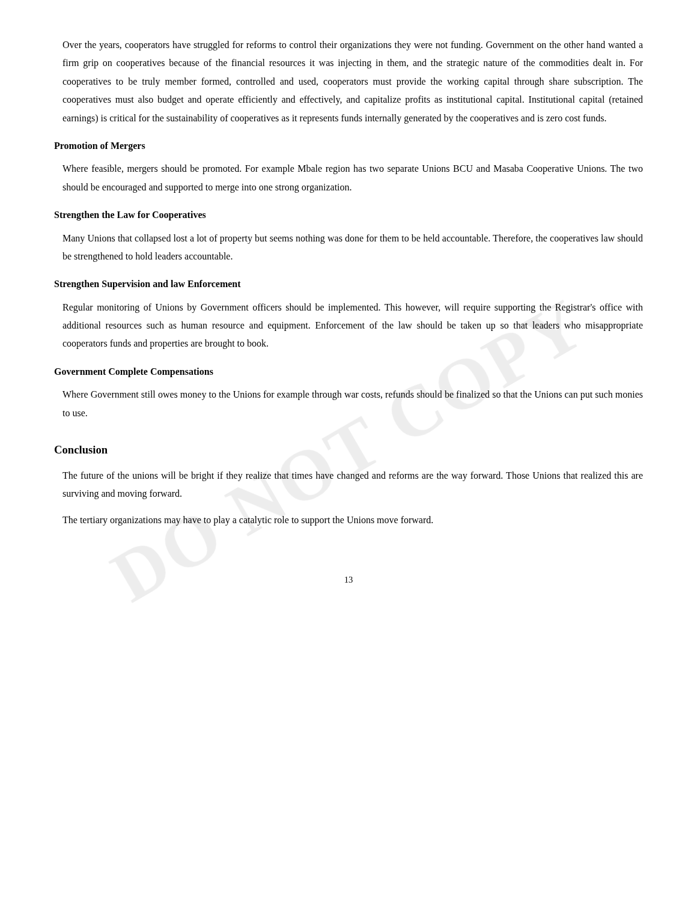DO NOT COPY
Over the years, cooperators have struggled for reforms to control their organizations they were not funding. Government on the other hand wanted a firm grip on cooperatives because of the financial resources it was injecting in them, and the strategic nature of the commodities dealt in. For cooperatives to be truly member formed, controlled and used, cooperators must provide the working capital through share subscription. The cooperatives must also budget and operate efficiently and effectively, and capitalize profits as institutional capital. Institutional capital (retained earnings) is critical for the sustainability of cooperatives as it represents funds internally generated by the cooperatives and is zero cost funds.
Promotion of Mergers
Where feasible, mergers should be promoted. For example Mbale region has two separate Unions BCU and Masaba Cooperative Unions. The two should be encouraged and supported to merge into one strong organization.
Strengthen the Law for Cooperatives
Many Unions that collapsed lost a lot of property but seems nothing was done for them to be held accountable. Therefore, the cooperatives law should be strengthened to hold leaders accountable.
Strengthen Supervision and law Enforcement
Regular monitoring of Unions by Government officers should be implemented. This however, will require supporting the Registrar's office with additional resources such as human resource and equipment. Enforcement of the law should be taken up so that leaders who misappropriate cooperators funds and properties are brought to book.
Government Complete Compensations
Where Government still owes money to the Unions for example through war costs, refunds should be finalized so that the Unions can put such monies to use.
Conclusion
The future of the unions will be bright if they realize that times have changed and reforms are the way forward. Those Unions that realized this are surviving and moving forward.
The tertiary organizations may have to play a catalytic role to support the Unions move forward.
13